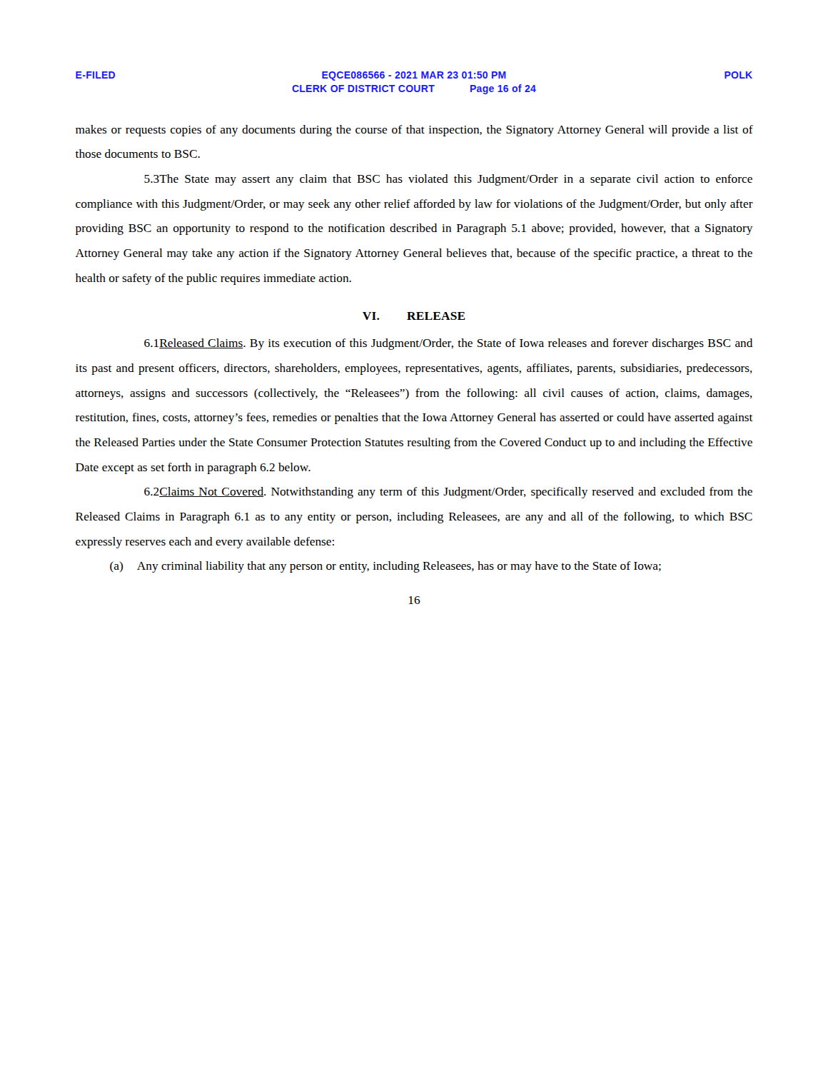E-FILED EQCE086566 - 2021 MAR 23 01:50 PM POLK
CLERK OF DISTRICT COURT Page 16 of 24
makes or requests copies of any documents during the course of that inspection, the Signatory Attorney General will provide a list of those documents to BSC.
5.3 The State may assert any claim that BSC has violated this Judgment/Order in a separate civil action to enforce compliance with this Judgment/Order, or may seek any other relief afforded by law for violations of the Judgment/Order, but only after providing BSC an opportunity to respond to the notification described in Paragraph 5.1 above; provided, however, that a Signatory Attorney General may take any action if the Signatory Attorney General believes that, because of the specific practice, a threat to the health or safety of the public requires immediate action.
VI. RELEASE
6.1 Released Claims. By its execution of this Judgment/Order, the State of Iowa releases and forever discharges BSC and its past and present officers, directors, shareholders, employees, representatives, agents, affiliates, parents, subsidiaries, predecessors, attorneys, assigns and successors (collectively, the “Releasees”) from the following: all civil causes of action, claims, damages, restitution, fines, costs, attorney’s fees, remedies or penalties that the Iowa Attorney General has asserted or could have asserted against the Released Parties under the State Consumer Protection Statutes resulting from the Covered Conduct up to and including the Effective Date except as set forth in paragraph 6.2 below.
6.2 Claims Not Covered. Notwithstanding any term of this Judgment/Order, specifically reserved and excluded from the Released Claims in Paragraph 6.1 as to any entity or person, including Releasees, are any and all of the following, to which BSC expressly reserves each and every available defense:
(a) Any criminal liability that any person or entity, including Releasees, has or may have to the State of Iowa;
16